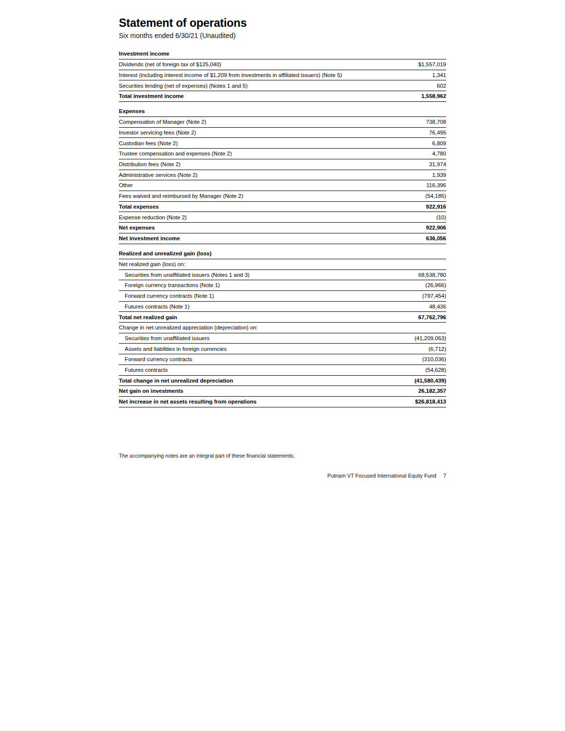Statement of operations
Six months ended 6/30/21 (Unaudited)
| Investment income | |
| Dividends (net of foreign tax of $125,040) | $1,557,019 |
| Interest (including interest income of $1,209 from investments in affiliated issuers) (Note 5) | 1,341 |
| Securities lending (net of expenses) (Notes 1 and 5) | 602 |
| Total investment income | 1,558,962 |
| Expenses | |
| Compensation of Manager (Note 2) | 738,708 |
| Investor servicing fees (Note 2) | 76,495 |
| Custodian fees (Note 2) | 6,809 |
| Trustee compensation and expenses (Note 2) | 4,780 |
| Distribution fees (Note 2) | 31,974 |
| Administrative services (Note 2) | 1,939 |
| Other | 116,396 |
| Fees waived and reimbursed by Manager (Note 2) | (54,185) |
| Total expenses | 922,916 |
| Expense reduction (Note 2) | (10) |
| Net expenses | 922,906 |
| Net investment income | 636,056 |
| Realized and unrealized gain (loss) | |
| Net realized gain (loss) on: | |
| Securities from unaffiliated issuers (Notes 1 and 3) | 68,538,780 |
| Foreign currency transactions (Note 1) | (26,966) |
| Forward currency contracts (Note 1) | (797,454) |
| Futures contracts (Note 1) | 48,436 |
| Total net realized gain | 67,762,796 |
| Change in net unrealized appreciation (depreciation) on: | |
| Securities from unaffiliated issuers | (41,209,063) |
| Assets and liabilities in foreign currencies | (6,712) |
| Forward currency contracts | (310,036) |
| Futures contracts | (54,628) |
| Total change in net unrealized depreciation | (41,580,439) |
| Net gain on investments | 26,182,357 |
| Net increase in net assets resulting from operations | $26,818,413 |
The accompanying notes are an integral part of these financial statements.
Putnam VT Focused International Equity Fund7